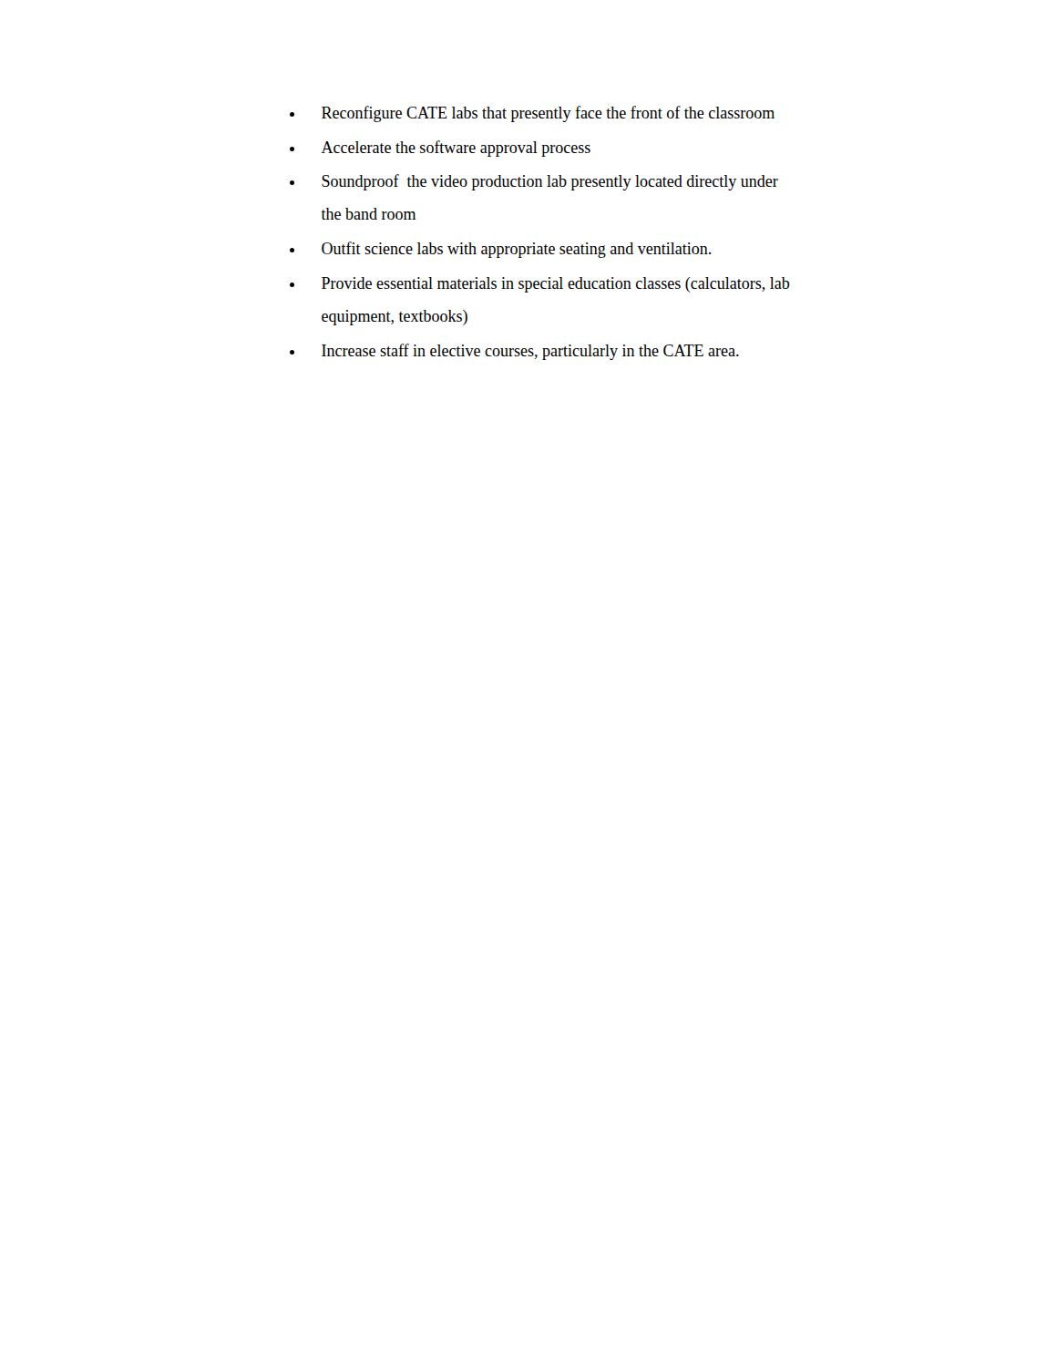Reconfigure CATE labs that presently face the front of the classroom
Accelerate the software approval process
Soundproof the video production lab presently located directly under the band room
Outfit science labs with appropriate seating and ventilation.
Provide essential materials in special education classes (calculators, lab equipment, textbooks)
Increase staff in elective courses, particularly in the CATE area.